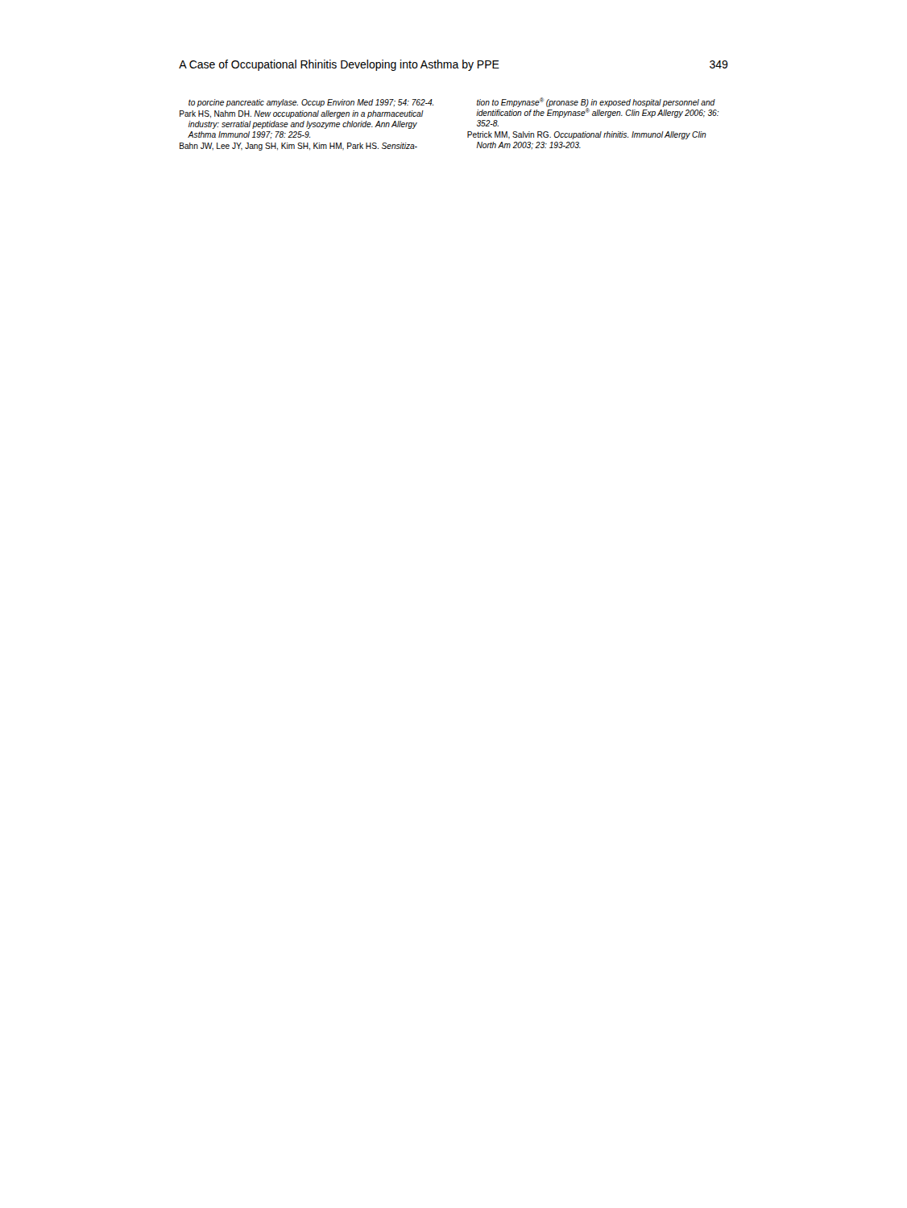A Case of Occupational Rhinitis Developing into Asthma by PPE 349
to porcine pancreatic amylase. Occup Environ Med 1997; 54: 762-4.
Park HS, Nahm DH. New occupational allergen in a pharmaceutical industry: serratial peptidase and lysozyme chloride. Ann Allergy Asthma Immunol 1997; 78: 225-9.
Bahn JW, Lee JY, Jang SH, Kim SH, Kim HM, Park HS. Sensitiza-
tion to Empynase® (pronase B) in exposed hospital personnel and identification of the Empynase® allergen. Clin Exp Allergy 2006; 36: 352-8.
Petrick MM, Salvin RG. Occupational rhinitis. Immunol Allergy Clin North Am 2003; 23: 193-203.